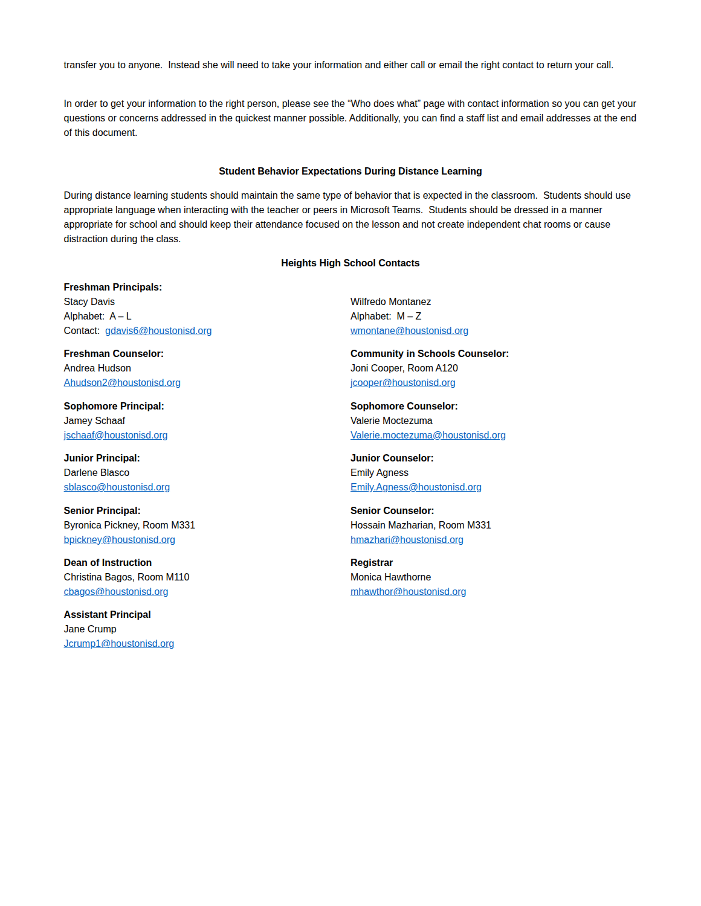transfer you to anyone. Instead she will need to take your information and either call or email the right contact to return your call.
In order to get your information to the right person, please see the “Who does what” page with contact information so you can get your questions or concerns addressed in the quickest manner possible. Additionally, you can find a staff list and email addresses at the end of this document.
Student Behavior Expectations During Distance Learning
During distance learning students should maintain the same type of behavior that is expected in the classroom. Students should use appropriate language when interacting with the teacher or peers in Microsoft Teams. Students should be dressed in a manner appropriate for school and should keep their attendance focused on the lesson and not create independent chat rooms or cause distraction during the class.
Heights High School Contacts
| Freshman Principals: Stacy Davis Alphabet: A – L Contact: gdavis6@houstonisd.org | Wilfredo Montanez Alphabet: M – Z wmontane@houstonisd.org |
| Freshman Counselor: Andrea Hudson Ahudson2@houstonisd.org | Community in Schools Counselor: Joni Cooper, Room A120 jcooper@houstonisd.org |
| Sophomore Principal: Jamey Schaaf jschaaf@houstonisd.org | Sophomore Counselor: Valerie Moctezuma Valerie.moctezuma@houstonisd.org |
| Junior Principal: Darlene Blasco sblasco@houstonisd.org | Junior Counselor: Emily Agness Emily.Agness@houstonisd.org |
| Senior Principal: Byronica Pickney, Room M331 bpickney@houstonisd.org | Senior Counselor: Hossain Mazharian, Room M331 hmazhari@houstonisd.org |
| Dean of Instruction Christina Bagos, Room M110 cbagos@houstonisd.org | Registrar Monica Hawthorne mhawthor@houstonisd.org |
| Assistant Principal Jane Crump Jcrump1@houstonisd.org | |